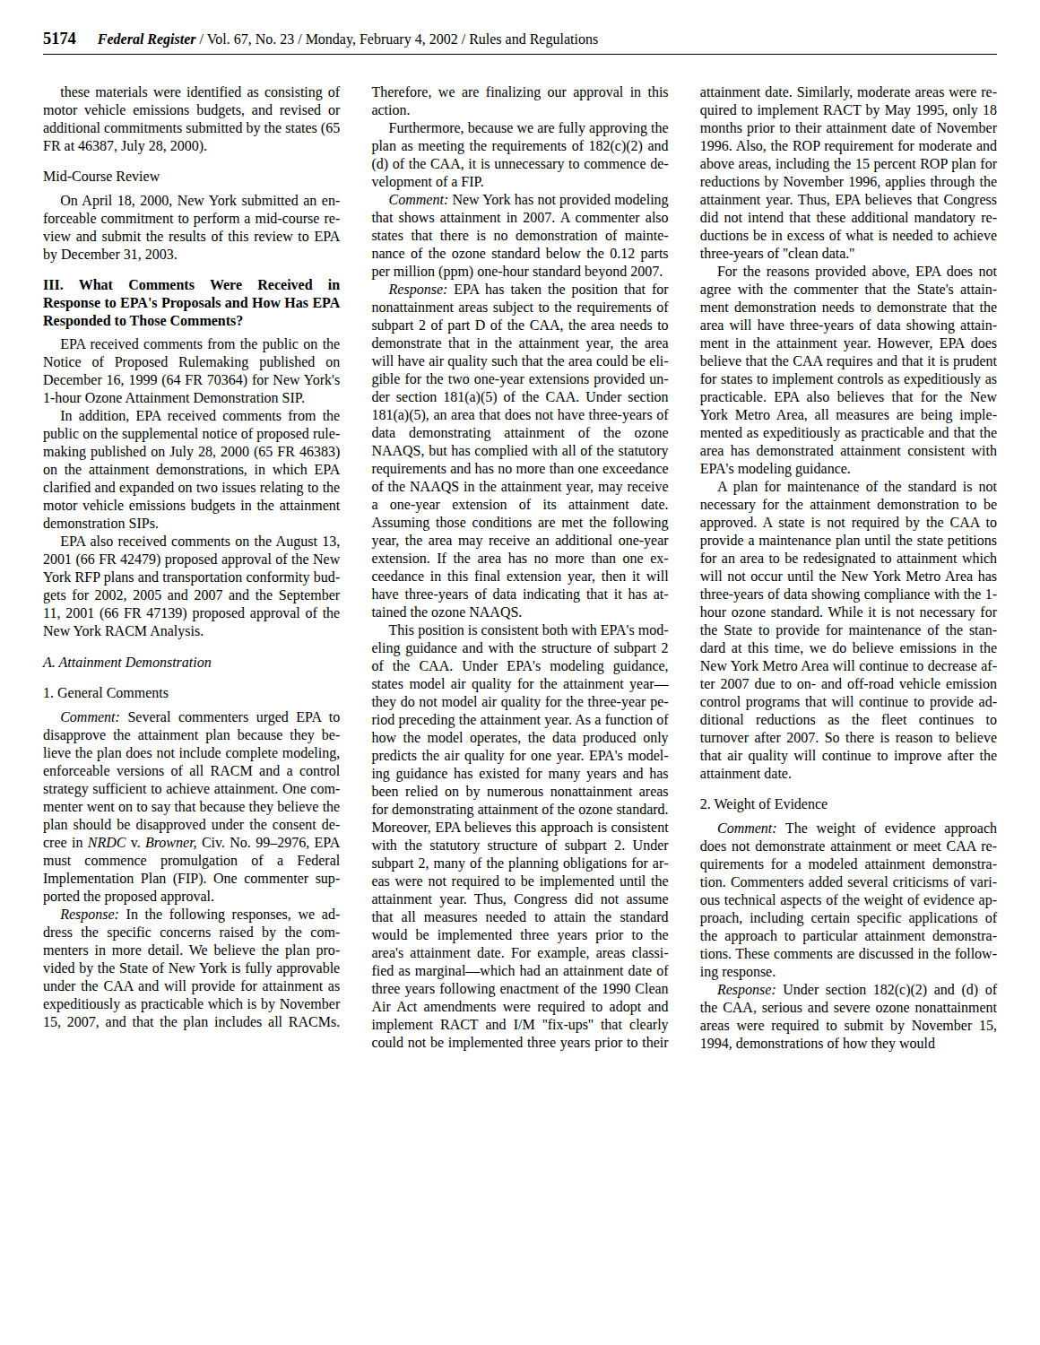5174 Federal Register / Vol. 67, No. 23 / Monday, February 4, 2002 / Rules and Regulations
these materials were identified as consisting of motor vehicle emissions budgets, and revised or additional commitments submitted by the states (65 FR at 46387, July 28, 2000).
Mid-Course Review
On April 18, 2000, New York submitted an enforceable commitment to perform a mid-course review and submit the results of this review to EPA by December 31, 2003.
III. What Comments Were Received in Response to EPA's Proposals and How Has EPA Responded to Those Comments?
EPA received comments from the public on the Notice of Proposed Rulemaking published on December 16, 1999 (64 FR 70364) for New York's 1-hour Ozone Attainment Demonstration SIP.
In addition, EPA received comments from the public on the supplemental notice of proposed rulemaking published on July 28, 2000 (65 FR 46383) on the attainment demonstrations, in which EPA clarified and expanded on two issues relating to the motor vehicle emissions budgets in the attainment demonstration SIPs.
EPA also received comments on the August 13, 2001 (66 FR 42479) proposed approval of the New York RFP plans and transportation conformity budgets for 2002, 2005 and 2007 and the September 11, 2001 (66 FR 47139) proposed approval of the New York RACM Analysis.
A. Attainment Demonstration
1. General Comments
Comment: Several commenters urged EPA to disapprove the attainment plan because they believe the plan does not include complete modeling, enforceable versions of all RACM and a control strategy sufficient to achieve attainment. One commenter went on to say that because they believe the plan should be disapproved under the consent decree in NRDC v. Browner, Civ. No. 99–2976, EPA must commence promulgation of a Federal Implementation Plan (FIP). One commenter supported the proposed approval.
Response: In the following responses, we address the specific concerns raised by the commenters in more detail. We believe the plan provided by the State of New York is fully approvable under the CAA and will provide for attainment as expeditiously as practicable which is by November 15, 2007, and that the plan includes all RACMs. Therefore, we are finalizing our approval in this action.
Furthermore, because we are fully approving the plan as meeting the requirements of 182(c)(2) and (d) of the CAA, it is unnecessary to commence development of a FIP.
Comment: New York has not provided modeling that shows attainment in 2007. A commenter also states that there is no demonstration of maintenance of the ozone standard below the 0.12 parts per million (ppm) one-hour standard beyond 2007.
Response: EPA has taken the position that for nonattainment areas subject to the requirements of subpart 2 of part D of the CAA, the area needs to demonstrate that in the attainment year, the area will have air quality such that the area could be eligible for the two one-year extensions provided under section 181(a)(5) of the CAA. Under section 181(a)(5), an area that does not have three-years of data demonstrating attainment of the ozone NAAQS, but has complied with all of the statutory requirements and has no more than one exceedance of the NAAQS in the attainment year, may receive a one-year extension of its attainment date. Assuming those conditions are met the following year, the area may receive an additional one-year extension. If the area has no more than one exceedance in this final extension year, then it will have three-years of data indicating that it has attained the ozone NAAQS.
This position is consistent both with EPA's modeling guidance and with the structure of subpart 2 of the CAA. Under EPA's modeling guidance, states model air quality for the attainment year—they do not model air quality for the three-year period preceding the attainment year. As a function of how the model operates, the data produced only predicts the air quality for one year. EPA's modeling guidance has existed for many years and has been relied on by numerous nonattainment areas for demonstrating attainment of the ozone standard. Moreover, EPA believes this approach is consistent with the statutory structure of subpart 2. Under subpart 2, many of the planning obligations for areas were not required to be implemented until the attainment year. Thus, Congress did not assume that all measures needed to attain the standard would be implemented three years prior to the area's attainment date. For example, areas classified as marginal—which had an attainment date of three years following enactment of the 1990 Clean Air Act amendments were required to adopt and implement RACT and I/M ''fix-ups'' that clearly could not be implemented three years prior to their attainment date. Similarly, moderate areas were required to implement RACT by May 1995, only 18 months prior to their attainment date of November 1996. Also, the ROP requirement for moderate and above areas, including the 15 percent ROP plan for reductions by November 1996, applies through the attainment year. Thus, EPA believes that Congress did not intend that these additional mandatory reductions be in excess of what is needed to achieve three-years of ''clean data.''
For the reasons provided above, EPA does not agree with the commenter that the State's attainment demonstration needs to demonstrate that the area will have three-years of data showing attainment in the attainment year. However, EPA does believe that the CAA requires and that it is prudent for states to implement controls as expeditiously as practicable. EPA also believes that for the New York Metro Area, all measures are being implemented as expeditiously as practicable and that the area has demonstrated attainment consistent with EPA's modeling guidance.
A plan for maintenance of the standard is not necessary for the attainment demonstration to be approved. A state is not required by the CAA to provide a maintenance plan until the state petitions for an area to be redesignated to attainment which will not occur until the New York Metro Area has three-years of data showing compliance with the 1-hour ozone standard. While it is not necessary for the State to provide for maintenance of the standard at this time, we do believe emissions in the New York Metro Area will continue to decrease after 2007 due to on- and off-road vehicle emission control programs that will continue to provide additional reductions as the fleet continues to turnover after 2007. So there is reason to believe that air quality will continue to improve after the attainment date.
2. Weight of Evidence
Comment: The weight of evidence approach does not demonstrate attainment or meet CAA requirements for a modeled attainment demonstration. Commenters added several criticisms of various technical aspects of the weight of evidence approach, including certain specific applications of the approach to particular attainment demonstrations. These comments are discussed in the following response.
Response: Under section 182(c)(2) and (d) of the CAA, serious and severe ozone nonattainment areas were required to submit by November 15, 1994, demonstrations of how they would